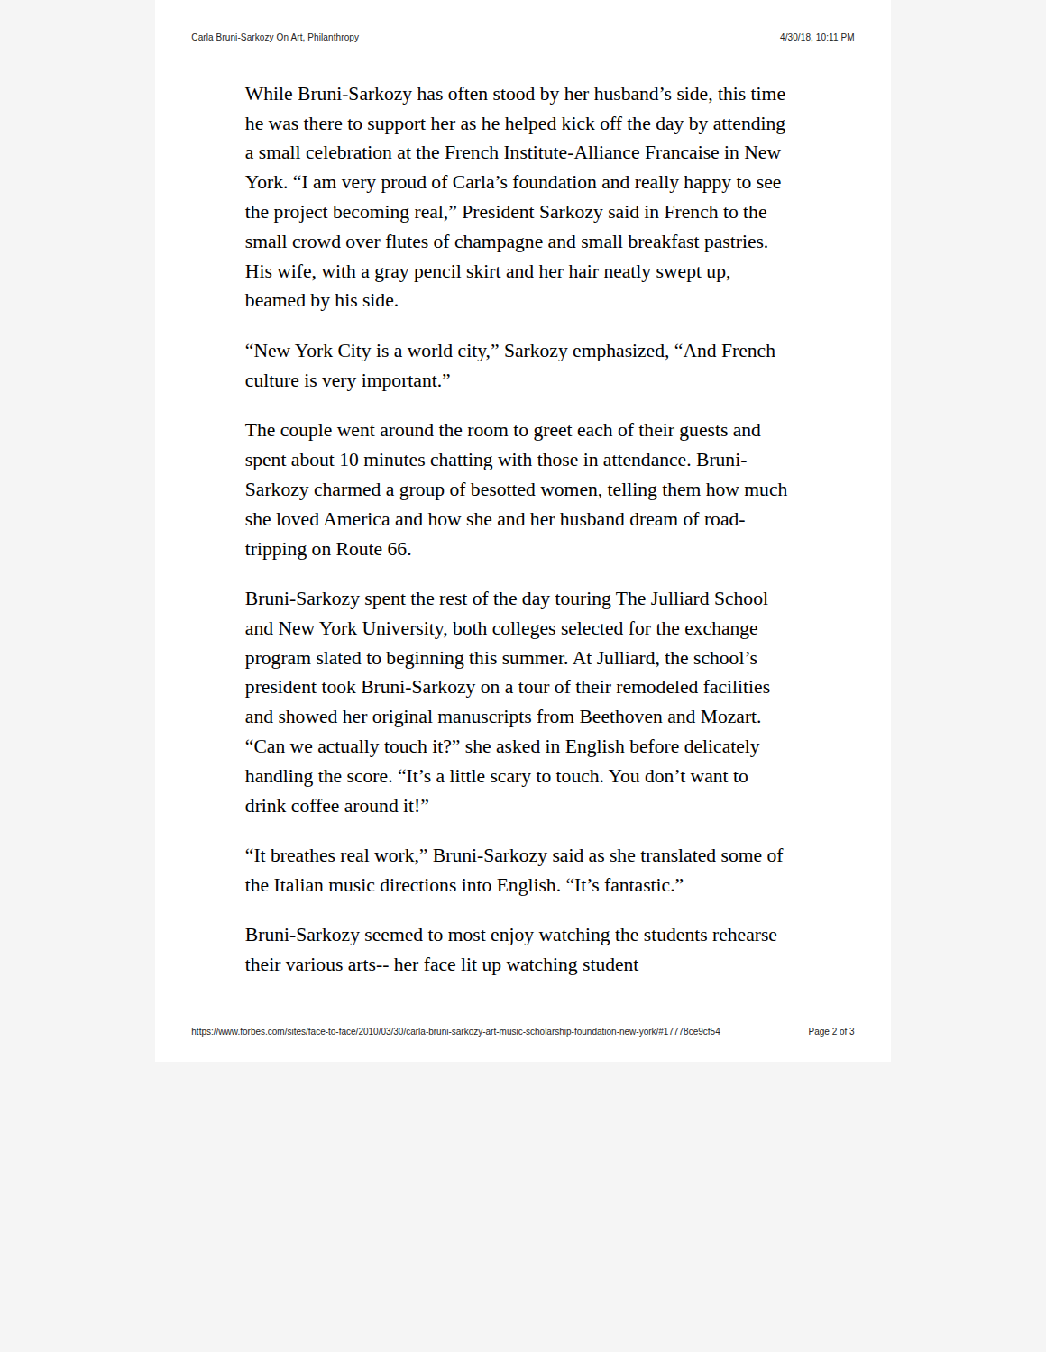Carla Bruni-Sarkozy On Art, Philanthropy 4/30/18, 10:11 PM
While Bruni-Sarkozy has often stood by her husband’s side, this time he was there to support her as he helped kick off the day by attending a small celebration at the French Institute-Alliance Francaise in New York. “I am very proud of Carla’s foundation and really happy to see the project becoming real,” President Sarkozy said in French to the small crowd over flutes of champagne and small breakfast pastries. His wife, with a gray pencil skirt and her hair neatly swept up, beamed by his side.
“New York City is a world city,” Sarkozy emphasized, “And French culture is very important.”
The couple went around the room to greet each of their guests and spent about 10 minutes chatting with those in attendance. Bruni-Sarkozy charmed a group of besotted women, telling them how much she loved America and how she and her husband dream of road-tripping on Route 66.
Bruni-Sarkozy spent the rest of the day touring The Julliard School and New York University, both colleges selected for the exchange program slated to beginning this summer. At Julliard, the school’s president took Bruni-Sarkozy on a tour of their remodeled facilities and showed her original manuscripts from Beethoven and Mozart. “Can we actually touch it?” she asked in English before delicately handling the score. “It’s a little scary to touch. You don’t want to drink coffee around it!”
“It breathes real work,” Bruni-Sarkozy said as she translated some of the Italian music directions into English. “It’s fantastic.”
Bruni-Sarkozy seemed to most enjoy watching the students rehearse their various arts-- her face lit up watching student
https://www.forbes.com/sites/face-to-face/2010/03/30/carla-bruni-sarkozy-art-music-scholarship-foundation-new-york/#17778ce9cf54 Page 2 of 3